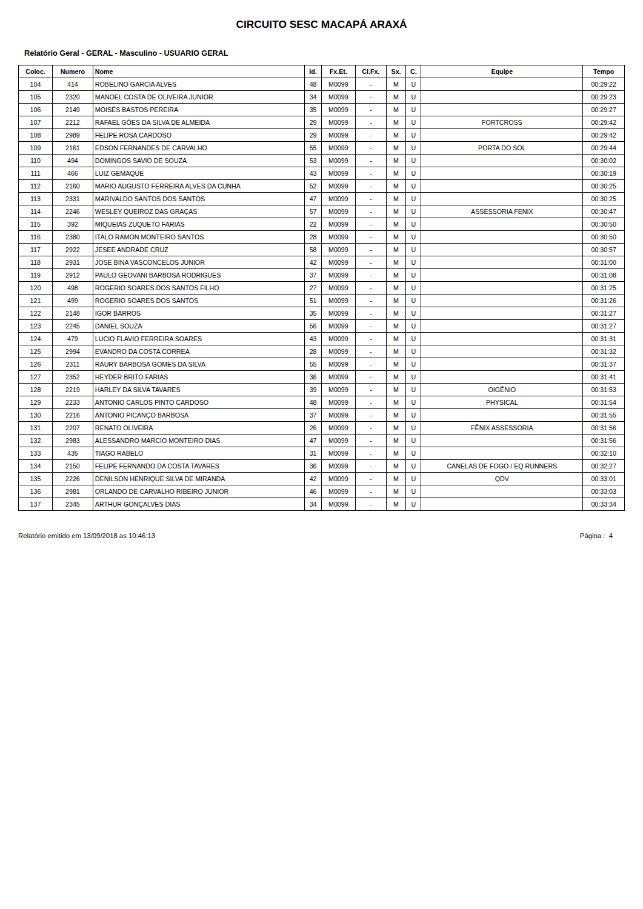CIRCUITO SESC MACAPÁ ARAXÁ
Relatório Geral - GERAL - Masculino - USUARIO GERAL
| Coloc. | Numero | Nome | Id. | Fx.Et. | Cl.Fx. | Sx. | C. | Equipe | Tempo |
| --- | --- | --- | --- | --- | --- | --- | --- | --- | --- |
| 104 | 414 | ROBELINO GARCIA ALVES | 48 | M0099 | - | M | U | | 00:29:22 |
| 105 | 2320 | MANOEL COSTA DE OLIVEIRA JUNIOR | 34 | M0099 | - | M | U | | 00:29:23 |
| 106 | 2149 | MOISÉS BASTOS PEREIRA | 35 | M0099 | - | M | U | | 00:29:27 |
| 107 | 2212 | RAFAEL GÓES DA SILVA DE ALMEIDA | 29 | M0099 | - | M | U | FORTCROSS | 00:29:42 |
| 108 | 2989 | FELIPE ROSA CARDOSO | 29 | M0099 | - | M | U | | 00:29:42 |
| 109 | 2161 | EDSON FERNANDES DE CARVALHO | 55 | M0099 | - | M | U | PORTA DO SOL | 00:29:44 |
| 110 | 494 | DOMINGOS SAVIO DE SOUZA | 53 | M0099 | - | M | U | | 00:30:02 |
| 111 | 466 | LUIZ GEMAQUE | 43 | M0099 | - | M | U | | 00:30:19 |
| 112 | 2160 | MARIO AUGUSTO FERREIRA ALVES DA CUNHA | 52 | M0099 | - | M | U | | 00:30:25 |
| 113 | 2331 | MARIVALDO SANTOS DOS SANTOS | 47 | M0099 | - | M | U | | 00:30:25 |
| 114 | 2246 | WESLEY QUEIROZ DAS GRAÇAS | 57 | M0099 | - | M | U | ASSESSORIA FENIX | 00:30:47 |
| 115 | 392 | MIQUEIAS ZUQUETO FARIAS | 22 | M0099 | - | M | U | | 00:30:50 |
| 116 | 2380 | ITALO RAMON MONTEIRO SANTOS | 28 | M0099 | - | M | U | | 00:30:50 |
| 117 | 2922 | JESEE ANDRADE CRUZ | 58 | M0099 | - | M | U | | 00:30:57 |
| 118 | 2931 | JOSE BINA VASCONCELOS JUNIOR | 42 | M0099 | - | M | U | | 00:31:00 |
| 119 | 2912 | PAULO GEOVANI BARBOSA RODRIGUES | 37 | M0099 | - | M | U | | 00:31:08 |
| 120 | 498 | ROGERIO SOARES DOS SANTOS FILHO | 27 | M0099 | - | M | U | | 00:31:25 |
| 121 | 499 | ROGERIO SOARES DOS SANTOS | 51 | M0099 | - | M | U | | 00:31:26 |
| 122 | 2148 | IGOR BARROS | 35 | M0099 | - | M | U | | 00:31:27 |
| 123 | 2245 | DANIEL SOUZA | 56 | M0099 | - | M | U | | 00:31:27 |
| 124 | 479 | LUCIO FLAVIO FERREIRA SOARES | 43 | M0099 | - | M | U | | 00:31:31 |
| 125 | 2994 | EVANDRO DA COSTA CORREA | 28 | M0099 | - | M | U | | 00:31:32 |
| 126 | 2311 | RAURY BARBOSA GOMES DA SILVA | 55 | M0099 | - | M | U | | 00:31:37 |
| 127 | 2352 | HEYDER BRITO FARIAS | 36 | M0099 | - | M | U | | 00:31:41 |
| 128 | 2219 | HARLEY DA SILVA TAVARES | 39 | M0099 | - | M | U | OIGÊNIO | 00:31:53 |
| 129 | 2233 | ANTONIO CARLOS PINTO CARDOSO | 48 | M0099 | - | M | U | PHYSICAL | 00:31:54 |
| 130 | 2216 | ANTONIO PICANÇO BARBOSA | 37 | M0099 | - | M | U | | 00:31:55 |
| 131 | 2207 | RENATO OLIVEIRA | 26 | M0099 | - | M | U | FÊNIX ASSESSORIA | 00:31:56 |
| 132 | 2983 | ALESSANDRO MARCIO MONTEIRO DIAS | 47 | M0099 | - | M | U | | 00:31:56 |
| 133 | 435 | TIAGO RABELO | 31 | M0099 | - | M | U | | 00:32:10 |
| 134 | 2150 | FELIPE FERNANDO DA COSTA TAVARES | 36 | M0099 | - | M | U | CANELAS DE FOGO / EQ RUNNERS | 00:32:27 |
| 135 | 2226 | DENILSON HENRIQUE SILVA DE MIRANDA | 42 | M0099 | - | M | U | QDV | 00:33:01 |
| 136 | 2981 | ORLANDO DE CARVALHO RIBEIRO JUNIOR | 46 | M0099 | - | M | U | | 00:33:03 |
| 137 | 2345 | ARTHUR GONÇALVES DIAS | 34 | M0099 | - | M | U | | 00:33:34 |
Relatório emitido em 13/09/2018 as 10:46:13
Página : 4